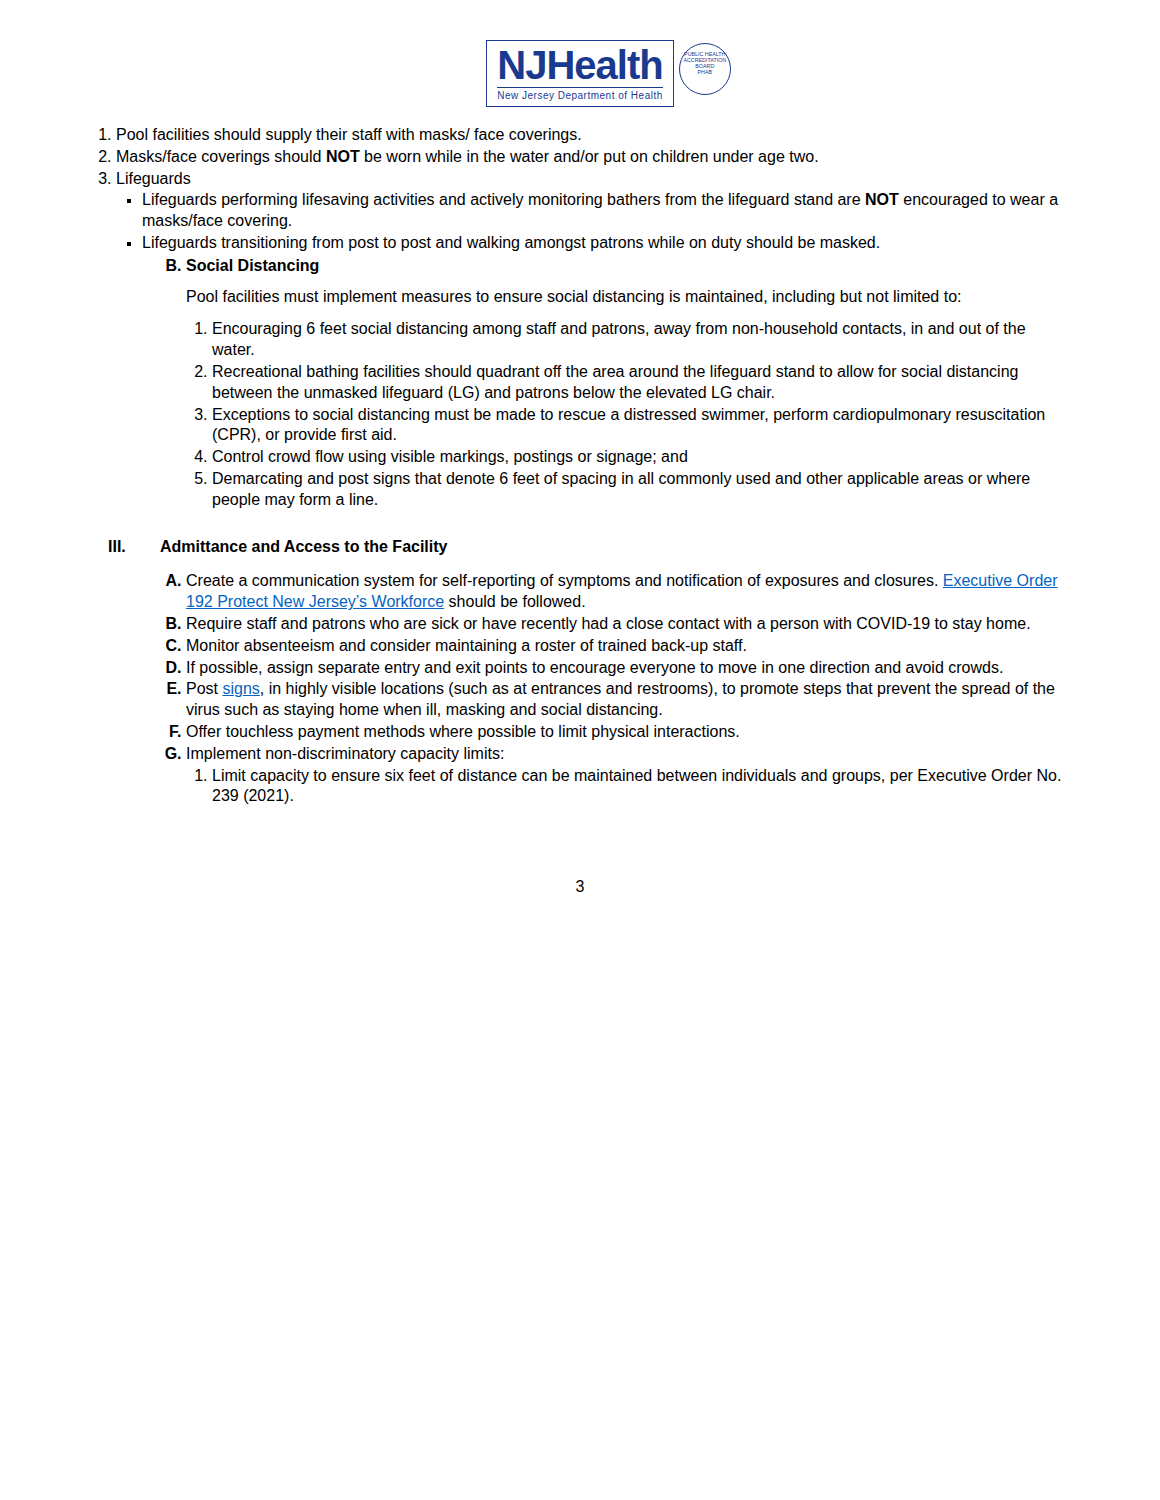NJ Health
New Jersey Department of Health
PUBLIC HEALTH ACCREDITATION BOARD
PHAB
Pool facilities should supply their staff with masks/ face coverings.
Masks/face coverings should NOT be worn while in the water and/or put on children under age two.
Lifeguards
Lifeguards performing lifesaving activities and actively monitoring bathers from the lifeguard stand are NOT encouraged to wear a masks/face covering.
Lifeguards transitioning from post to post and walking amongst patrons while on duty should be masked.
Social Distancing
Pool facilities must implement measures to ensure social distancing is maintained, including but not limited to:
Encouraging 6 feet social distancing among staff and patrons, away from non-household contacts, in and out of the water.
Recreational bathing facilities should quadrant off the area around the lifeguard stand to allow for social distancing between the unmasked lifeguard (LG) and patrons below the elevated LG chair.
Exceptions to social distancing must be made to rescue a distressed swimmer, perform cardiopulmonary resuscitation (CPR), or provide first aid.
Control crowd flow using visible markings, postings or signage; and
Demarcating and post signs that denote 6 feet of spacing in all commonly used and other applicable areas or where people may form a line.
III.
Admittance and Access to the Facility
Create a communication system for self-reporting of symptoms and notification of exposures and closures. Executive Order 192 Protect New Jersey’s Workforce should be followed.
Require staff and patrons who are sick or have recently had a close contact with a person with COVID-19 to stay home.
Monitor absenteeism and consider maintaining a roster of trained back-up staff.
If possible, assign separate entry and exit points to encourage everyone to move in one direction and avoid crowds.
Post signs, in highly visible locations (such as at entrances and restrooms), to promote steps that prevent the spread of the virus such as staying home when ill, masking and social distancing.
Offer touchless payment methods where possible to limit physical interactions.
Implement non-discriminatory capacity limits:
Limit capacity to ensure six feet of distance can be maintained between individuals and groups, per Executive Order No. 239 (2021).
3